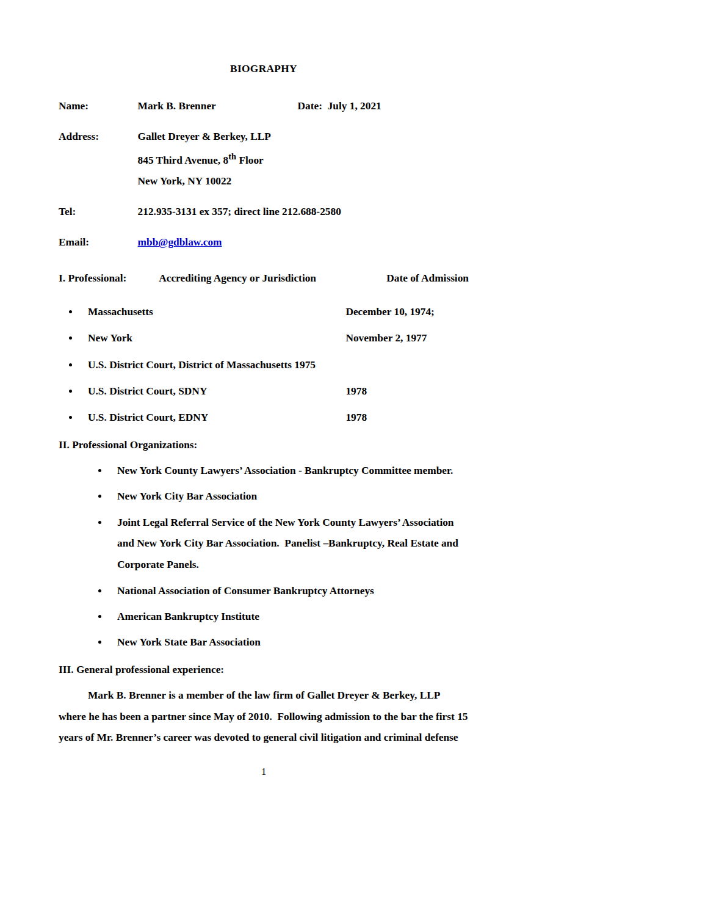BIOGRAPHY
| Name: | Mark B. Brenner | Date: July 1, 2021 |
| Address: | Gallet Dreyer & Berkey, LLP 845 Third Avenue, 8 th Floor New York, NY 10022 |
| Tel: | 212.935-3131 ex 357; direct line 212.688-2580 |
| Email: | mbb@gdblaw.com |
| I. Professional: | Accrediting Agency or Jurisdiction | Date of Admission |
Massachusetts December 10, 1974;
New York November 2, 1977
U.S. District Court, District of Massachusetts 1975
U.S. District Court, SDNY 1978
U.S. District Court, EDNY 1978
II. Professional Organizations:
New York County Lawyers’ Association - Bankruptcy Committee member.
New York City Bar Association
Joint Legal Referral Service of the New York County Lawyers’ Association and New York City Bar Association. Panelist –Bankruptcy, Real Estate and Corporate Panels.
National Association of Consumer Bankruptcy Attorneys
American Bankruptcy Institute
New York State Bar Association
III. General professional experience:
Mark B. Brenner is a member of the law firm of Gallet Dreyer & Berkey, LLP where he has been a partner since May of 2010. Following admission to the bar the first 15 years of Mr. Brenner’s career was devoted to general civil litigation and criminal defense
1